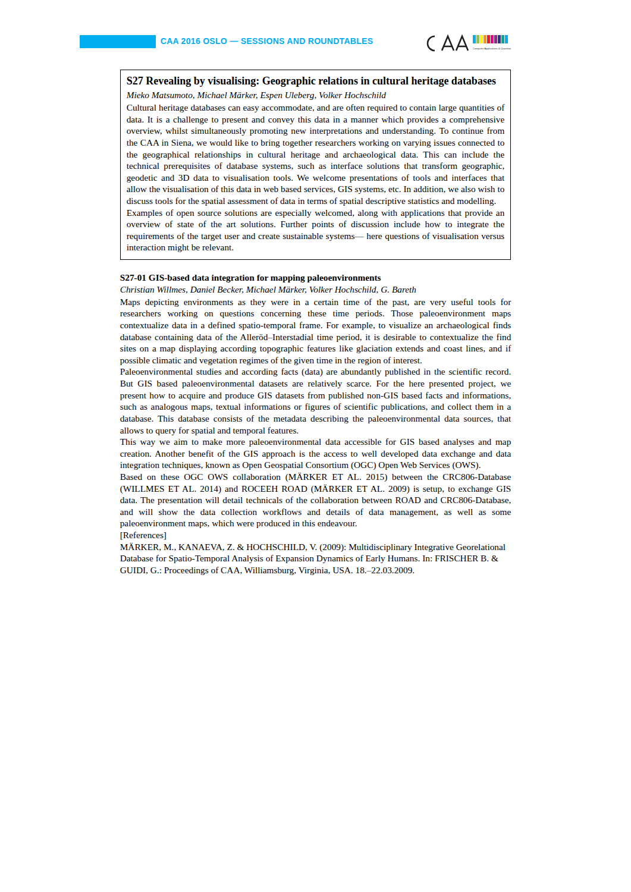CAA 2016 OSLO — SESSIONS AND ROUNDTABLES
Computer Applications & Quantitative Methods in Archaeology
S27 Revealing by visualising: Geographic relations in cultural heritage databases
Mieko Matsumoto, Michael Märker, Espen Uleberg, Volker Hochschild
Cultural heritage databases can easy accommodate, and are often required to contain large quantities of data. It is a challenge to present and convey this data in a manner which provides a comprehensive overview, whilst simultaneously promoting new interpretations and understanding. To continue from the CAA in Siena, we would like to bring together researchers working on varying issues connected to the geographical relationships in cultural heritage and archaeological data. This can include the technical prerequisites of database systems, such as interface solutions that transform geographic, geodetic and 3D data to visualisation tools. We welcome presentations of tools and interfaces that allow the visualisation of this data in web based services, GIS systems, etc. In addition, we also wish to discuss tools for the spatial assessment of data in terms of spatial descriptive statistics and modelling.
Examples of open source solutions are especially welcomed, along with applications that provide an overview of state of the art solutions. Further points of discussion include how to integrate the requirements of the target user and create sustainable systems— here questions of visualisation versus interaction might be relevant.
S27-01 GIS-based data integration for mapping paleoenvironments
Christian Willmes, Daniel Becker, Michael Märker, Volker Hochschild, G. Bareth
Maps depicting environments as they were in a certain time of the past, are very useful tools for researchers working on questions concerning these time periods. Those paleoenvironment maps contextualize data in a defined spatio-temporal frame. For example, to visualize an archaeological finds database containing data of the Alleröd–Interstadial time period, it is desirable to contextualize the find sites on a map displaying according topographic features like glaciation extends and coast lines, and if possible climatic and vegetation regimes of the given time in the region of interest.
Paleoenvironmental studies and according facts (data) are abundantly published in the scientific record. But GIS based paleoenvironmental datasets are relatively scarce. For the here presented project, we present how to acquire and produce GIS datasets from published non-GIS based facts and informations, such as analogous maps, textual informations or figures of scientific publications, and collect them in a database. This database consists of the metadata describing the paleoenvironmental data sources, that allows to query for spatial and temporal features.
This way we aim to make more paleoenvironmental data accessible for GIS based analyses and map creation. Another benefit of the GIS approach is the access to well developed data exchange and data integration techniques, known as Open Geospatial Consortium (OGC) Open Web Services (OWS).
Based on these OGC OWS collaboration (MÄRKER ET AL. 2015) between the CRC806-Database (WILLMES ET AL. 2014) and ROCEEH ROAD (MÄRKER ET AL. 2009) is setup, to exchange GIS data. The presentation will detail technicals of the collaboration between ROAD and CRC806-Database, and will show the data collection workflows and details of data management, as well as some paleoenvironment maps, which were produced in this endeavour.
[References]
MÄRKER, M., KANAEVA, Z. & HOCHSCHILD, V. (2009): Multidisciplinary Integrative Georelational Database for Spatio-Temporal Analysis of Expansion Dynamics of Early Humans. In: FRISCHER B. & GUIDI, G.: Proceedings of CAA, Williamsburg, Virginia, USA. 18.–22.03.2009.